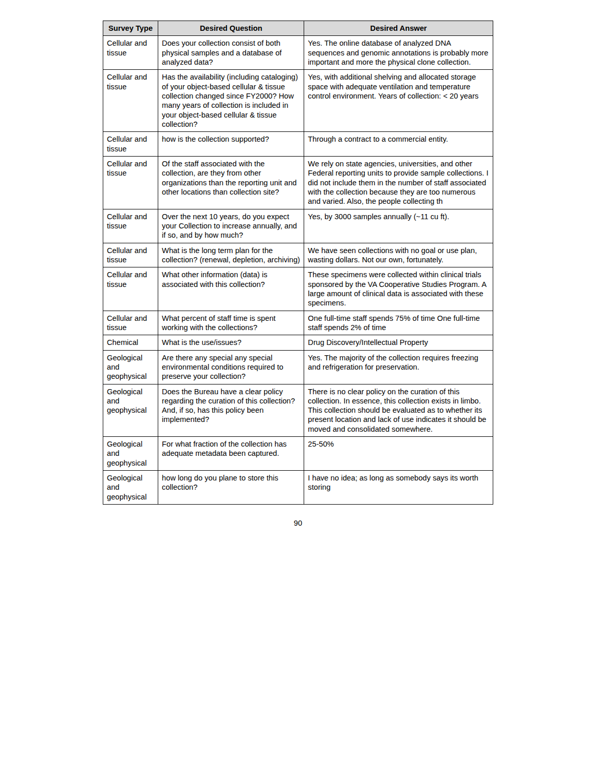| Survey Type | Desired Question | Desired Answer |
| --- | --- | --- |
| Cellular and tissue | Does your collection consist of both physical samples and a database of analyzed data? | Yes. The online database of analyzed DNA sequences and genomic annotations is probably more important and more the physical clone collection. |
| Cellular and tissue | Has the availability (including cataloging) of your object-based cellular & tissue collection changed since FY2000? How many years of collection is included in your object-based cellular & tissue collection? | Yes, with additional shelving and allocated storage space with adequate ventilation and temperature control environment. Years of collection: < 20 years |
| Cellular and tissue | how is the collection supported? | Through a contract to a commercial entity. |
| Cellular and tissue | Of the staff associated with the collection, are they from other organizations than the reporting unit and other locations than collection site? | We rely on state agencies, universities, and other Federal reporting units to provide sample collections. I did not include them in the number of staff associated with the collection because they are too numerous and varied. Also, the people collecting th |
| Cellular and tissue | Over the next 10 years, do you expect your Collection to increase annually, and if so, and by how much? | Yes, by 3000 samples annually (~11 cu ft). |
| Cellular and tissue | What is the long term plan for the collection? (renewal, depletion, archiving) | We have seen collections with no goal or use plan, wasting dollars. Not our own, fortunately. |
| Cellular and tissue | What other information (data) is associated with this collection? | These specimens were collected within clinical trials sponsored by the VA Cooperative Studies Program. A large amount of clinical data is associated with these specimens. |
| Cellular and tissue | What percent of staff time is spent working with the collections? | One full-time staff spends 75% of time One full-time staff spends 2% of time |
| Chemical | What is the use/issues? | Drug Discovery/Intellectual Property |
| Geological and geophysical | Are there any special any special environmental conditions required to preserve your collection? | Yes. The majority of the collection requires freezing and refrigeration for preservation. |
| Geological and geophysical | Does the Bureau have a clear policy regarding the curation of this collection? And, if so, has this policy been implemented? | There is no clear policy on the curation of this collection. In essence, this collection exists in limbo. This collection should be evaluated as to whether its present location and lack of use indicates it should be moved and consolidated somewhere. |
| Geological and geophysical | For what fraction of the collection has adequate metadata been captured. | 25-50% |
| Geological and geophysical | how long do you plane to store this collection? | I have no idea; as long as somebody says its worth storing |
90